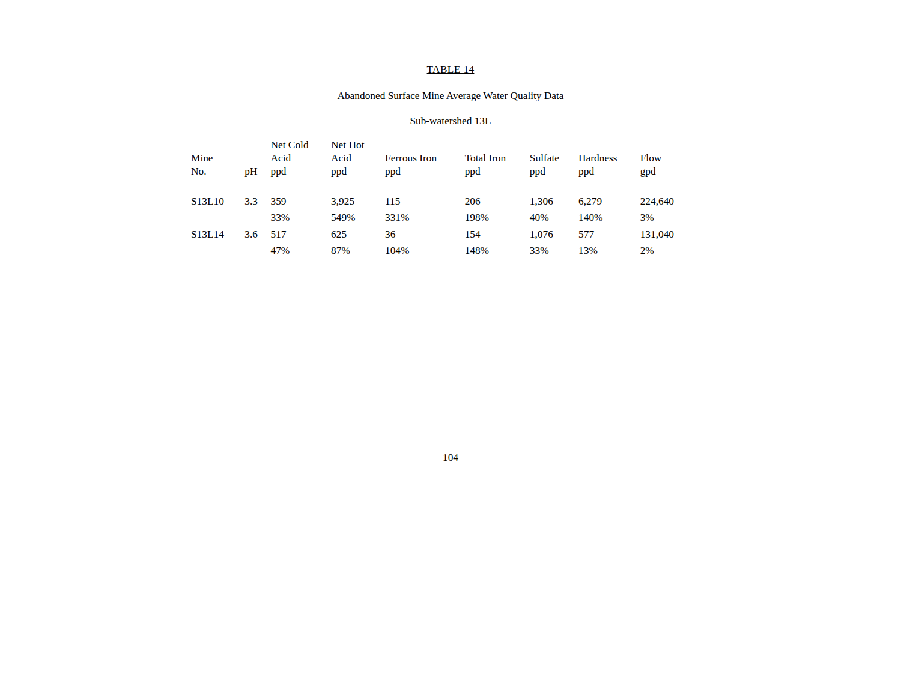TABLE 14
Abandoned Surface Mine Average Water Quality Data
Sub-watershed 13L
| Mine No. | pH | Net Cold Acid ppd | Net Hot Acid ppd | Ferrous Iron ppd | Total Iron ppd | Sulfate ppd | Hardness ppd | Flow gpd |
| --- | --- | --- | --- | --- | --- | --- | --- | --- |
| S13L10 | 3.3 | 359 | 3,925 | 115 | 206 | 1,306 | 6,279 | 224,640 |
| | | 33% | 549% | 331% | 198% | 40% | 140% | 3% |
| S13L14 | 3.6 | 517 | 625 | 36 | 154 | 1,076 | 577 | 131,040 |
| | | 47% | 87% | 104% | 148% | 33% | 13% | 2% |
104